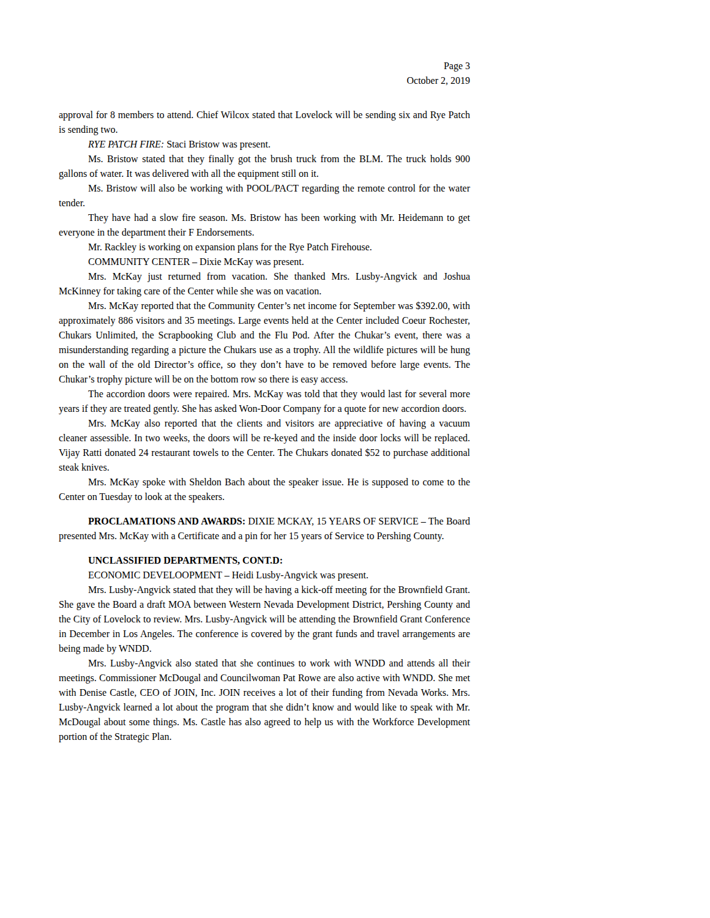Page 3
October 2, 2019
approval for 8 members to attend. Chief Wilcox stated that Lovelock will be sending six and Rye Patch is sending two.
RYE PATCH FIRE: Staci Bristow was present.
Ms. Bristow stated that they finally got the brush truck from the BLM. The truck holds 900 gallons of water. It was delivered with all the equipment still on it.
Ms. Bristow will also be working with POOL/PACT regarding the remote control for the water tender.
They have had a slow fire season. Ms. Bristow has been working with Mr. Heidemann to get everyone in the department their F Endorsements.
Mr. Rackley is working on expansion plans for the Rye Patch Firehouse.
COMMUNITY CENTER – Dixie McKay was present.
Mrs. McKay just returned from vacation. She thanked Mrs. Lusby-Angvick and Joshua McKinney for taking care of the Center while she was on vacation.
Mrs. McKay reported that the Community Center’s net income for September was $392.00, with approximately 886 visitors and 35 meetings. Large events held at the Center included Coeur Rochester, Chukars Unlimited, the Scrapbooking Club and the Flu Pod. After the Chukar’s event, there was a misunderstanding regarding a picture the Chukars use as a trophy. All the wildlife pictures will be hung on the wall of the old Director’s office, so they don’t have to be removed before large events. The Chukar’s trophy picture will be on the bottom row so there is easy access.
The accordion doors were repaired. Mrs. McKay was told that they would last for several more years if they are treated gently. She has asked Won-Door Company for a quote for new accordion doors.
Mrs. McKay also reported that the clients and visitors are appreciative of having a vacuum cleaner assessible. In two weeks, the doors will be re-keyed and the inside door locks will be replaced. Vijay Ratti donated 24 restaurant towels to the Center. The Chukars donated $52 to purchase additional steak knives.
Mrs. McKay spoke with Sheldon Bach about the speaker issue. He is supposed to come to the Center on Tuesday to look at the speakers.
PROCLAMATIONS AND AWARDS: DIXIE MCKAY, 15 YEARS OF SERVICE – The Board presented Mrs. McKay with a Certificate and a pin for her 15 years of Service to Pershing County.
UNCLASSIFIED DEPARTMENTS, CONT.D:
ECONOMIC DEVELOOPMENT – Heidi Lusby-Angvick was present.
Mrs. Lusby-Angvick stated that they will be having a kick-off meeting for the Brownfield Grant. She gave the Board a draft MOA between Western Nevada Development District, Pershing County and the City of Lovelock to review. Mrs. Lusby-Angvick will be attending the Brownfield Grant Conference in December in Los Angeles. The conference is covered by the grant funds and travel arrangements are being made by WNDD.
Mrs. Lusby-Angvick also stated that she continues to work with WNDD and attends all their meetings. Commissioner McDougal and Councilwoman Pat Rowe are also active with WNDD. She met with Denise Castle, CEO of JOIN, Inc. JOIN receives a lot of their funding from Nevada Works. Mrs. Lusby-Angvick learned a lot about the program that she didn’t know and would like to speak with Mr. McDougal about some things. Ms. Castle has also agreed to help us with the Workforce Development portion of the Strategic Plan.